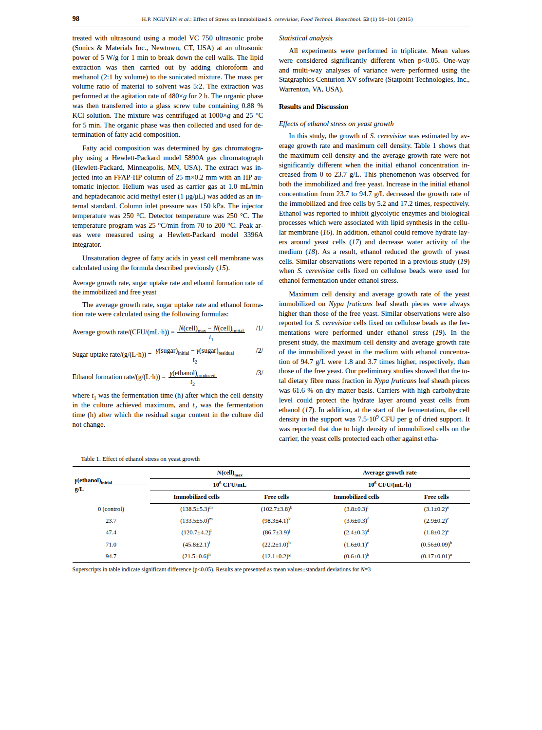98 H.P. NGUYEN et al.: Effect of Stress on Immobilized S. cerevisiae, Food Technol. Biotechnol. 53 (1) 96–101 (2015)
treated with ultrasound using a model VC 750 ultrasonic probe (Sonics & Materials Inc., Newtown, CT, USA) at an ultrasonic power of 5 W/g for 1 min to break down the cell walls. The lipid extraction was then carried out by adding chloroform and methanol (2:1 by volume) to the sonicated mixture. The mass per volume ratio of material to solvent was 5:2. The extraction was performed at the agitation rate of 480×g for 2 h. The organic phase was then transferred into a glass screw tube containing 0.88 % KCl solution. The mixture was centrifuged at 1000×g and 25 °C for 5 min. The organic phase was then collected and used for determination of fatty acid composition.
Fatty acid composition was determined by gas chromatography using a Hewlett-Packard model 5890A gas chromatograph (Hewlett-Packard, Minneapolis, MN, USA). The extract was injected into an FFAP-HP column of 25 m×0.2 mm with an HP automatic injector. Helium was used as carrier gas at 1.0 mL/min and heptadecanoic acid methyl ester (1 μg/μL) was added as an internal standard. Column inlet pressure was 150 kPa. The injector temperature was 250 °C. Detector temperature was 250 °C. The temperature program was 25 °C/min from 70 to 200 °C. Peak areas were measured using a Hewlett-Packard model 3396A integrator.
Unsaturation degree of fatty acids in yeast cell membrane was calculated using the formula described previously (15).
Average growth rate, sugar uptake rate and ethanol formation rate of the immobilized and free yeast
The average growth rate, sugar uptake rate and ethanol formation rate were calculated using the following formulas:
Average growth rate/(CFU/(mL·h)) = N(cell)max − N(cell)initial t1 /1/
Sugar uptake rate/(g/(L·h)) = γ(sugar)initial − γ(sugar)residual t2 /2/
Ethanol formation rate/(g/(L·h)) = γ(ethanol)produced t2 /3/
where t1 was the fermentation time (h) after which the cell density in the culture achieved maximum, and t2 was the fermentation time (h) after which the residual sugar content in the culture did not change.
Statistical analysis
All experiments were performed in triplicate. Mean values were considered significantly different when p<0.05. One-way and multi-way analyses of variance were performed using the Statgraphics Centurion XV software (Statpoint Technologies, Inc., Warrenton, VA, USA).
Results and Discussion
Effects of ethanol stress on yeast growth
In this study, the growth of S. cerevisiae was estimated by average growth rate and maximum cell density. Table 1 shows that the maximum cell density and the average growth rate were not significantly different when the initial ethanol concentration increased from 0 to 23.7 g/L. This phenomenon was observed for both the immobilized and free yeast. Increase in the initial ethanol concentration from 23.7 to 94.7 g/L decreased the growth rate of the immobilized and free cells by 5.2 and 17.2 times, respectively. Ethanol was reported to inhibit glycolytic enzymes and biological processes which were associated with lipid synthesis in the cellular membrane (16). In addition, ethanol could remove hydrate layers around yeast cells (17) and decrease water activity of the medium (18). As a result, ethanol reduced the growth of yeast cells. Similar observations were reported in a previous study (19) when S. cerevisiae cells fixed on cellulose beads were used for ethanol fermentation under ethanol stress.
Maximum cell density and average growth rate of the yeast immobilized on Nypa fruticans leaf sheath pieces were always higher than those of the free yeast. Similar observations were also reported for S. cerevisiae cells fixed on cellulose beads as the fermentations were performed under ethanol stress (19). In the present study, the maximum cell density and average growth rate of the immobilized yeast in the medium with ethanol concentration of 94.7 g/L were 1.8 and 3.7 times higher, respectively, than those of the free yeast. Our preliminary studies showed that the total dietary fibre mass fraction in Nypa fruticans leaf sheath pieces was 61.6 % on dry matter basis. Carriers with high carbohydrate level could protect the hydrate layer around yeast cells from ethanol (17). In addition, at the start of the fermentation, the cell density in the support was 7.5·109 CFU per g of dried support. It was reported that due to high density of immobilized cells on the carrier, the yeast cells protected each other against etha-
Table 1. Effect of ethanol stress on yeast growth
| γ (ethanol) initial g/L | N (cell) max | Average growth rate |
| --- | --- | --- |
| 10 6 CFU/mL | 10 6 CFU/(mL·h) |
| Immobilized cells | Free cells | Immobilized cells | Free cells |
| 0 (control) | (138.5±5.3) m | (102.7±3.8) k | (3.8±0.3) f | (3.1±0.2) e |
| 23.7 | (133.5±5.0) m | (98.3±4.1) k | (3.6±0.3) f | (2.9±0.2) e |
| 47.4 | (120.7±4.2) l | (86.7±3.9) j | (2.4±0.3) d | (1.8±0.2) c |
| 71.0 | (45.8±2.1) i | (22.2±1.0) h | (1.6±0.1) c | (0.56±0.09) b |
| 94.7 | (21.5±0.6) h | (12.1±0.2) g | (0.6±0.1) b | (0.17±0.01) a |
Superscripts in table indicate significant difference (p<0.05). Results are presented as mean values±standard deviations for N=3